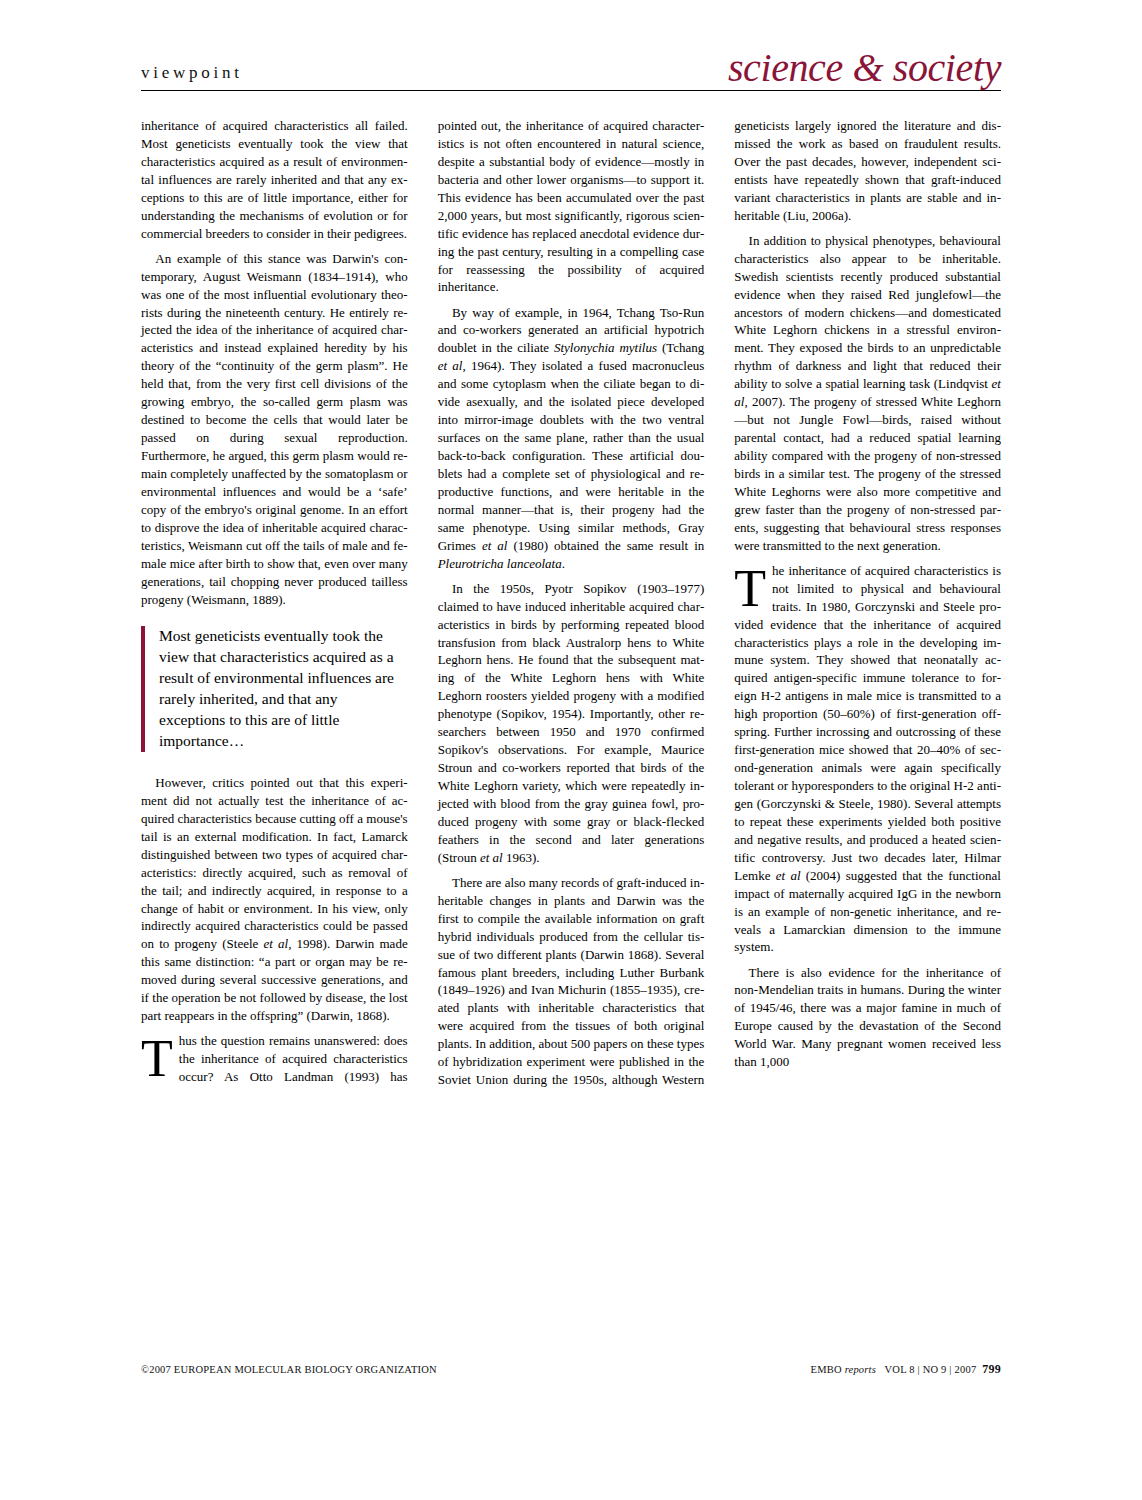viewpoint
science & society
inheritance of acquired characteristics all failed. Most geneticists eventually took the view that characteristics acquired as a result of environmental influences are rarely inherited and that any exceptions to this are of little importance, either for understanding the mechanisms of evolution or for commercial breeders to consider in their pedigrees.
An example of this stance was Darwin's contemporary, August Weismann (1834–1914), who was one of the most influential evolutionary theorists during the nineteenth century. He entirely rejected the idea of the inheritance of acquired characteristics and instead explained heredity by his theory of the “continuity of the germ plasm”. He held that, from the very first cell divisions of the growing embryo, the so-called germ plasm was destined to become the cells that would later be passed on during sexual reproduction. Furthermore, he argued, this germ plasm would remain completely unaffected by the somatoplasm or environmental influences and would be a ‘safe’ copy of the embryo's original genome. In an effort to disprove the idea of inheritable acquired characteristics, Weismann cut off the tails of male and female mice after birth to show that, even over many generations, tail chopping never produced tailless progeny (Weismann, 1889).
Most geneticists eventually took the view that characteristics acquired as a result of environmental influences are rarely inherited, and that any exceptions to this are of little importance…
However, critics pointed out that this experiment did not actually test the inheritance of acquired characteristics because cutting off a mouse's tail is an external modification. In fact, Lamarck distinguished between two types of acquired characteristics: directly acquired, such as removal of the tail; and indirectly acquired, in response to a change of habit or environment. In his view, only indirectly acquired characteristics could be passed on to progeny (Steele et al, 1998). Darwin made this same distinction: “a part or organ may be removed during several successive generations, and if the operation be not followed by disease, the lost part reappears in the offspring” (Darwin, 1868).
Thus the question remains unanswered: does the inheritance of acquired characteristics occur? As Otto Landman (1993) has pointed out, the inheritance of acquired characteristics is not often encountered in natural science, despite a substantial body of evidence—mostly in bacteria and other lower organisms—to support it. This evidence has been accumulated over the past 2,000 years, but most significantly, rigorous scientific evidence has replaced anecdotal evidence during the past century, resulting in a compelling case for reassessing the possibility of acquired inheritance.
By way of example, in 1964, Tchang Tso-Run and co-workers generated an artificial hypotrich doublet in the ciliate Stylonychia mytilus (Tchang et al, 1964). They isolated a fused macronucleus and some cytoplasm when the ciliate began to divide asexually, and the isolated piece developed into mirror-image doublets with the two ventral surfaces on the same plane, rather than the usual back-to-back configuration. These artificial doublets had a complete set of physiological and reproductive functions, and were heritable in the normal manner—that is, their progeny had the same phenotype. Using similar methods, Gray Grimes et al (1980) obtained the same result in Pleurotricha lanceolata.
In the 1950s, Pyotr Sopikov (1903–1977) claimed to have induced inheritable acquired characteristics in birds by performing repeated blood transfusion from black Australorp hens to White Leghorn hens. He found that the subsequent mating of the White Leghorn hens with White Leghorn roosters yielded progeny with a modified phenotype (Sopikov, 1954). Importantly, other researchers between 1950 and 1970 confirmed Sopikov's observations. For example, Maurice Stroun and co-workers reported that birds of the White Leghorn variety, which were repeatedly injected with blood from the gray guinea fowl, produced progeny with some gray or black-flecked feathers in the second and later generations (Stroun et al 1963).
There are also many records of graft-induced inheritable changes in plants and Darwin was the first to compile the available information on graft hybrid individuals produced from the cellular tissue of two different plants (Darwin 1868). Several famous plant breeders, including Luther Burbank (1849–1926) and Ivan Michurin (1855–1935), created plants with inheritable characteristics that were acquired from the tissues of both original plants. In addition, about 500 papers on these types of hybridization experiment were published in the Soviet Union during the 1950s, although Western geneticists largely ignored the literature and dismissed the work as based on fraudulent results. Over the past decades, however, independent scientists have repeatedly shown that graft-induced variant characteristics in plants are stable and inheritable (Liu, 2006a).
In addition to physical phenotypes, behavioural characteristics also appear to be inheritable. Swedish scientists recently produced substantial evidence when they raised Red junglefowl—the ancestors of modern chickens—and domesticated White Leghorn chickens in a stressful environment. They exposed the birds to an unpredictable rhythm of darkness and light that reduced their ability to solve a spatial learning task (Lindqvist et al, 2007). The progeny of stressed White Leghorn—but not Jungle Fowl—birds, raised without parental contact, had a reduced spatial learning ability compared with the progeny of non-stressed birds in a similar test. The progeny of the stressed White Leghorns were also more competitive and grew faster than the progeny of non-stressed parents, suggesting that behavioural stress responses were transmitted to the next generation.
The inheritance of acquired characteristics is not limited to physical and behavioural traits. In 1980, Gorczynski and Steele provided evidence that the inheritance of acquired characteristics plays a role in the developing immune system. They showed that neonatally acquired antigen-specific immune tolerance to foreign H-2 antigens in male mice is transmitted to a high proportion (50–60%) of first-generation offspring. Further incrossing and outcrossing of these first-generation mice showed that 20–40% of second-generation animals were again specifically tolerant or hyporesponders to the original H-2 antigen (Gorczynski & Steele, 1980). Several attempts to repeat these experiments yielded both positive and negative results, and produced a heated scientific controversy. Just two decades later, Hilmar Lemke et al (2004) suggested that the functional impact of maternally acquired IgG in the newborn is an example of non-genetic inheritance, and reveals a Lamarckian dimension to the immune system.
There is also evidence for the inheritance of non-Mendelian traits in humans. During the winter of 1945/46, there was a major famine in much of Europe caused by the devastation of the Second World War. Many pregnant women received less than 1,000
©2007 EUROPEAN MOLECULAR BIOLOGY ORGANIZATION
EMBO reports VOL 8 | NO 9 | 2007799